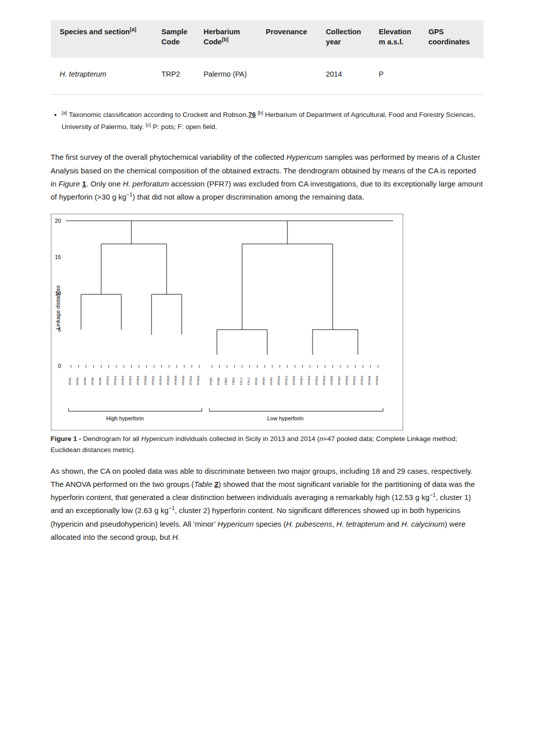| Species and section [a] | Sample Code | Herbarium Code [b] | Provenance | Collection year | Elevation m a.s.l. | GPS coordinates |
| --- | --- | --- | --- | --- | --- | --- |
| H. tetrapterum | TRP2 | Palermo (PA) | | 2014 | P | |
[a] Taxonomic classification according to Crockett and Robson.76 [b] Herbarium of Department of Agricultural, Food and Forestry Sciences, University of Palermo, Italy. [c] P: pots; F: open field.
The first survey of the overall phytochemical variability of the collected Hypericum samples was performed by means of a Cluster Analysis based on the chemical composition of the obtained extracts. The dendrogram obtained by means of the CA is reported in Figure 1. Only one H. perforatum accession (PFR7) was excluded from CA investigations, due to its exceptionally large amount of hyperforin (>30 g kg−1) that did not allow a proper discrimination among the remaining data.
Figure 1 - Dendrogram for all Hypericum individuals collected in Sicily in 2013 and 2014 (n=47 pooled data; Complete Linkage method; Euclidean distances metric).
As shown, the CA on pooled data was able to discriminate between two major groups, including 18 and 29 cases, respectively. The ANOVA performed on the two groups (Table 2) showed that the most significant variable for the partitioning of data was the hyperforin content, that generated a clear distinction between individuals averaging a remarkably high (12.53 g kg−1, cluster 1) and an exceptionally low (2.63 g kg−1, cluster 2) hyperforin content. No significant differences showed up in both hypericins (hypericin and pseudohypericin) levels. All ‘minor’ Hypericum species (H. pubescens, H. tetrapterum and H. calycinum) were allocated into the second group, but H.